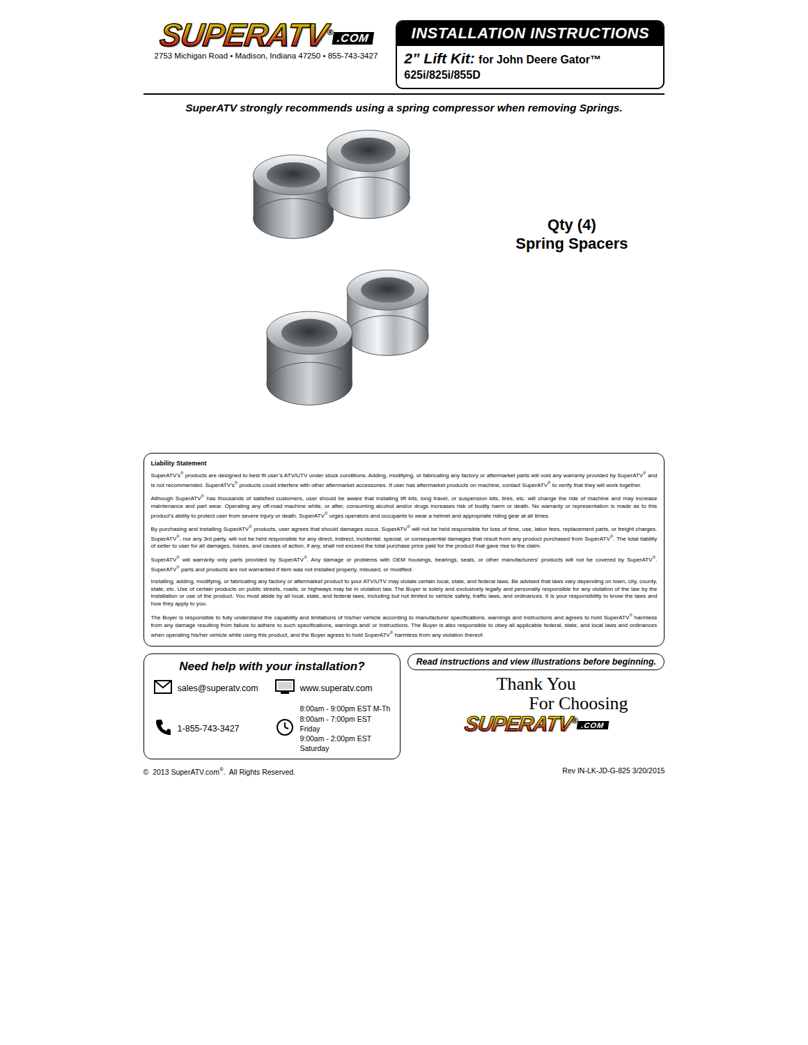SUPERATV®
.COM
2753 Michigan Road • Madison, Indiana 47250 • 855-743-3427
INSTALLATION INSTRUCTIONS
2” Lift Kit: for John Deere Gator™ 625i/825i/855D
SuperATV strongly recommends using a spring compressor when removing Springs.
Qty (4)
Spring Spacers
Liability Statement
SuperATV’s® products are designed to best fit user’s ATV/UTV under stock conditions. Adding, modifying, or fabricating any factory or aftermarket parts will void any warranty provided by SuperATV® and is not recommended. SuperATV’s® products could interfere with other aftermarket accessories. If user has aftermarket products on machine, contact SuperATV® to verify that they will work together.
Although SuperATV® has thousands of satisfied customers, user should be aware that installing lift kits, long travel, or suspension kits, tires, etc. will change the ride of machine and may increase maintenance and part wear. Operating any off-road machine while, or after, consuming alcohol and/or drugs increases risk of bodily harm or death. No warranty or representation is made as to this product’s ability to protect user from severe injury or death. SuperATV® urges operators and occupants to wear a helmet and appropriate riding gear at all times.
By purchasing and installing SuperATV® products, user agrees that should damages occur, SuperATV® will not be held responsible for loss of time, use, labor fees, replacement parts, or freight charges. SuperATV®, nor any 3rd party, will not be held responsible for any direct, indirect, incidental, special, or consequential damages that result from any product purchased from SuperATV®. The total liability of seller to user for all damages, losses, and causes of action, if any, shall not exceed the total purchase price paid for the product that gave rise to the claim.
SuperATV® will warranty only parts provided by SuperATV®. Any damage or problems with OEM housings, bearings, seals, or other manufacturers’ products will not be covered by SuperATV®. SuperATV® parts and products are not warrantied if item was not installed properly, misused, or modified.
Installing, adding, modifying, or fabricating any factory or aftermarket product to your ATV/UTV may violate certain local, state, and federal laws. Be advised that laws vary depending on town, city, county, state, etc. Use of certain products on public streets, roads, or highways may be in violation law. The Buyer is solely and exclusively legally and personally responsible for any violation of the law by the installation or use of the product. You must abide by all local, state, and federal laws, including but not limited to vehicle safety, traffic laws, and ordinances. It is your responsibility to know the laws and how they apply to you.
The Buyer is responsible to fully understand the capability and limitations of his/her vehicle according to manufacturer specifications, warnings and instructions and agrees to hold SuperATV® harmless from any damage resulting from failure to adhere to such specifications, warnings and/ or instructions. The Buyer is also responsible to obey all applicable federal, state, and local laws and ordinances when operating his/her vehicle while using this product, and the Buyer agrees to hold SuperATV® harmless from any violation thereof.
Need help with your installation?
sales@superatv.com
www.superatv.com
1-855-743-3427
8:00am - 9:00pm EST M-Th
8:00am - 7:00pm EST Friday
9:00am - 2:00pm EST Saturday
Read instructions and view illustrations before beginning.
Thank You
For Choosing
SUPERATV®.COM
© 2013 SuperATV.com®. All Rights Reserved.
Rev IN-LK-JD-G-825 3/20/2015